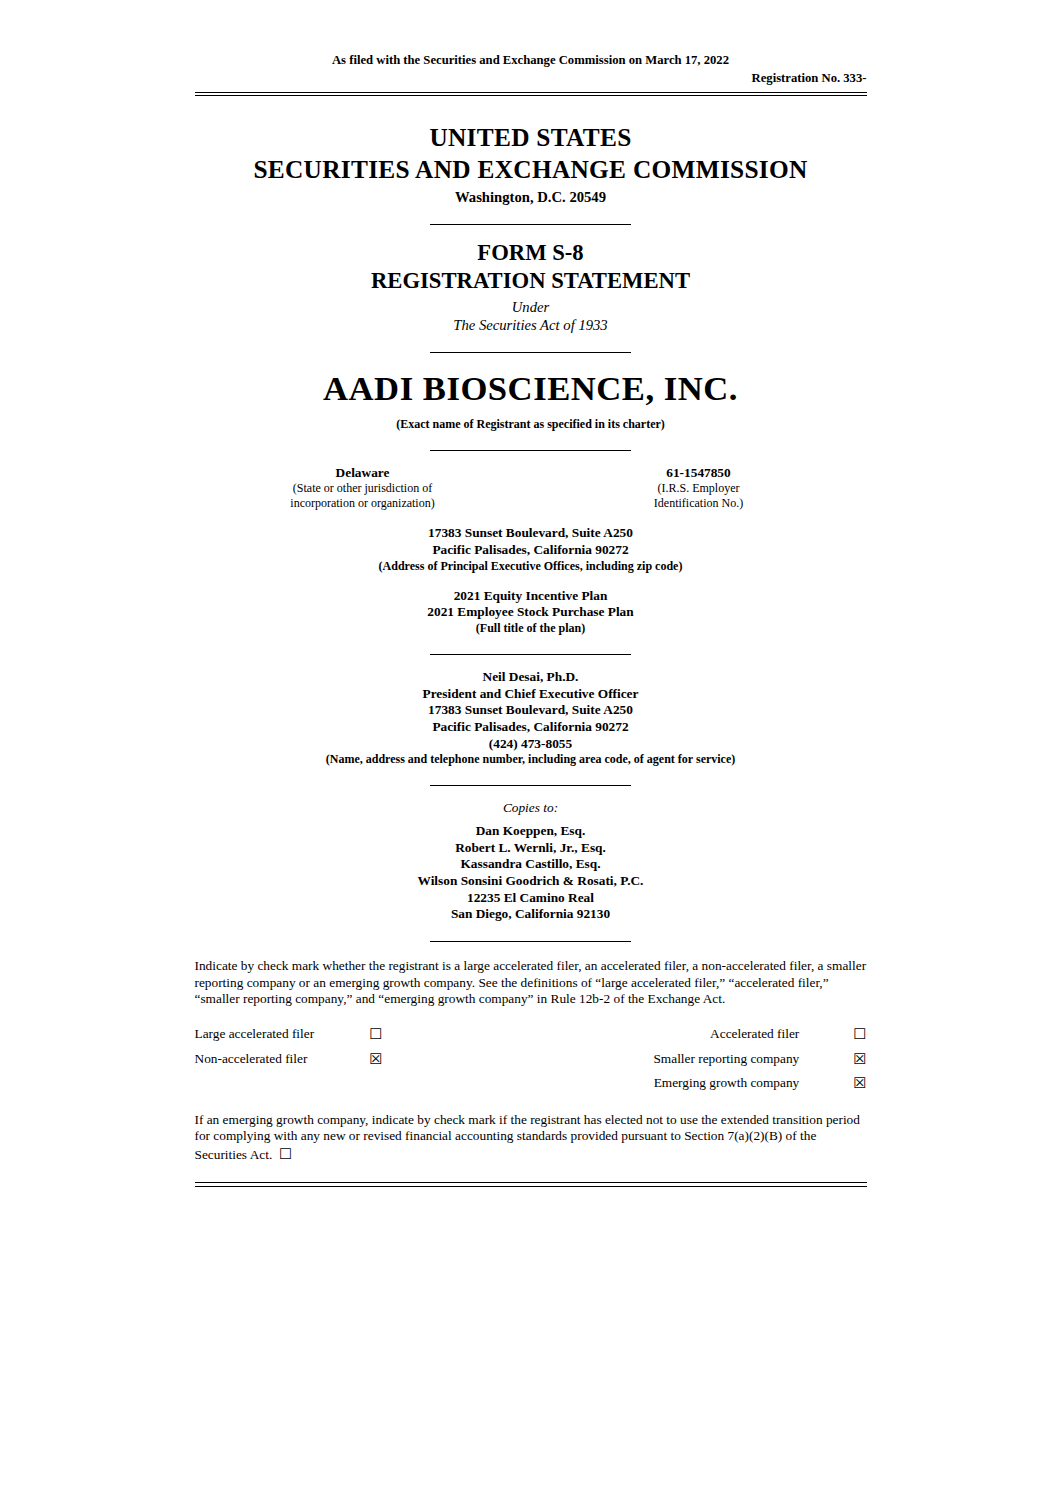As filed with the Securities and Exchange Commission on March 17, 2022
Registration No. 333-
UNITED STATES
SECURITIES AND EXCHANGE COMMISSION
Washington, D.C. 20549
FORM S-8
REGISTRATION STATEMENT
Under
The Securities Act of 1933
AADI BIOSCIENCE, INC.
(Exact name of Registrant as specified in its charter)
| Delaware (State or other jurisdiction of incorporation or organization) | 61-1547850 (I.R.S. Employer Identification No.) |
17383 Sunset Boulevard, Suite A250
Pacific Palisades, California 90272
(Address of Principal Executive Offices, including zip code)
2021 Equity Incentive Plan
2021 Employee Stock Purchase Plan
(Full title of the plan)
Neil Desai, Ph.D.
President and Chief Executive Officer
17383 Sunset Boulevard, Suite A250
Pacific Palisades, California 90272
(424) 473-8055
(Name, address and telephone number, including area code, of agent for service)
Copies to:
Dan Koeppen, Esq.
Robert L. Wernli, Jr., Esq.
Kassandra Castillo, Esq.
Wilson Sonsini Goodrich & Rosati, P.C.
12235 El Camino Real
San Diego, California 92130
Indicate by check mark whether the registrant is a large accelerated filer, an accelerated filer, a non-accelerated filer, a smaller reporting company or an emerging growth company. See the definitions of “large accelerated filer,” “accelerated filer,” “smaller reporting company,” and “emerging growth company” in Rule 12b-2 of the Exchange Act.
| Large accelerated filer | ☐ | | Accelerated filer | ☐ |
| Non-accelerated filer | ☒ | | Smaller reporting company | ☒ |
| | | | Emerging growth company | ☒ |
If an emerging growth company, indicate by check mark if the registrant has elected not to use the extended transition period for complying with any new or revised financial accounting standards provided pursuant to Section 7(a)(2)(B) of the Securities Act. ☐